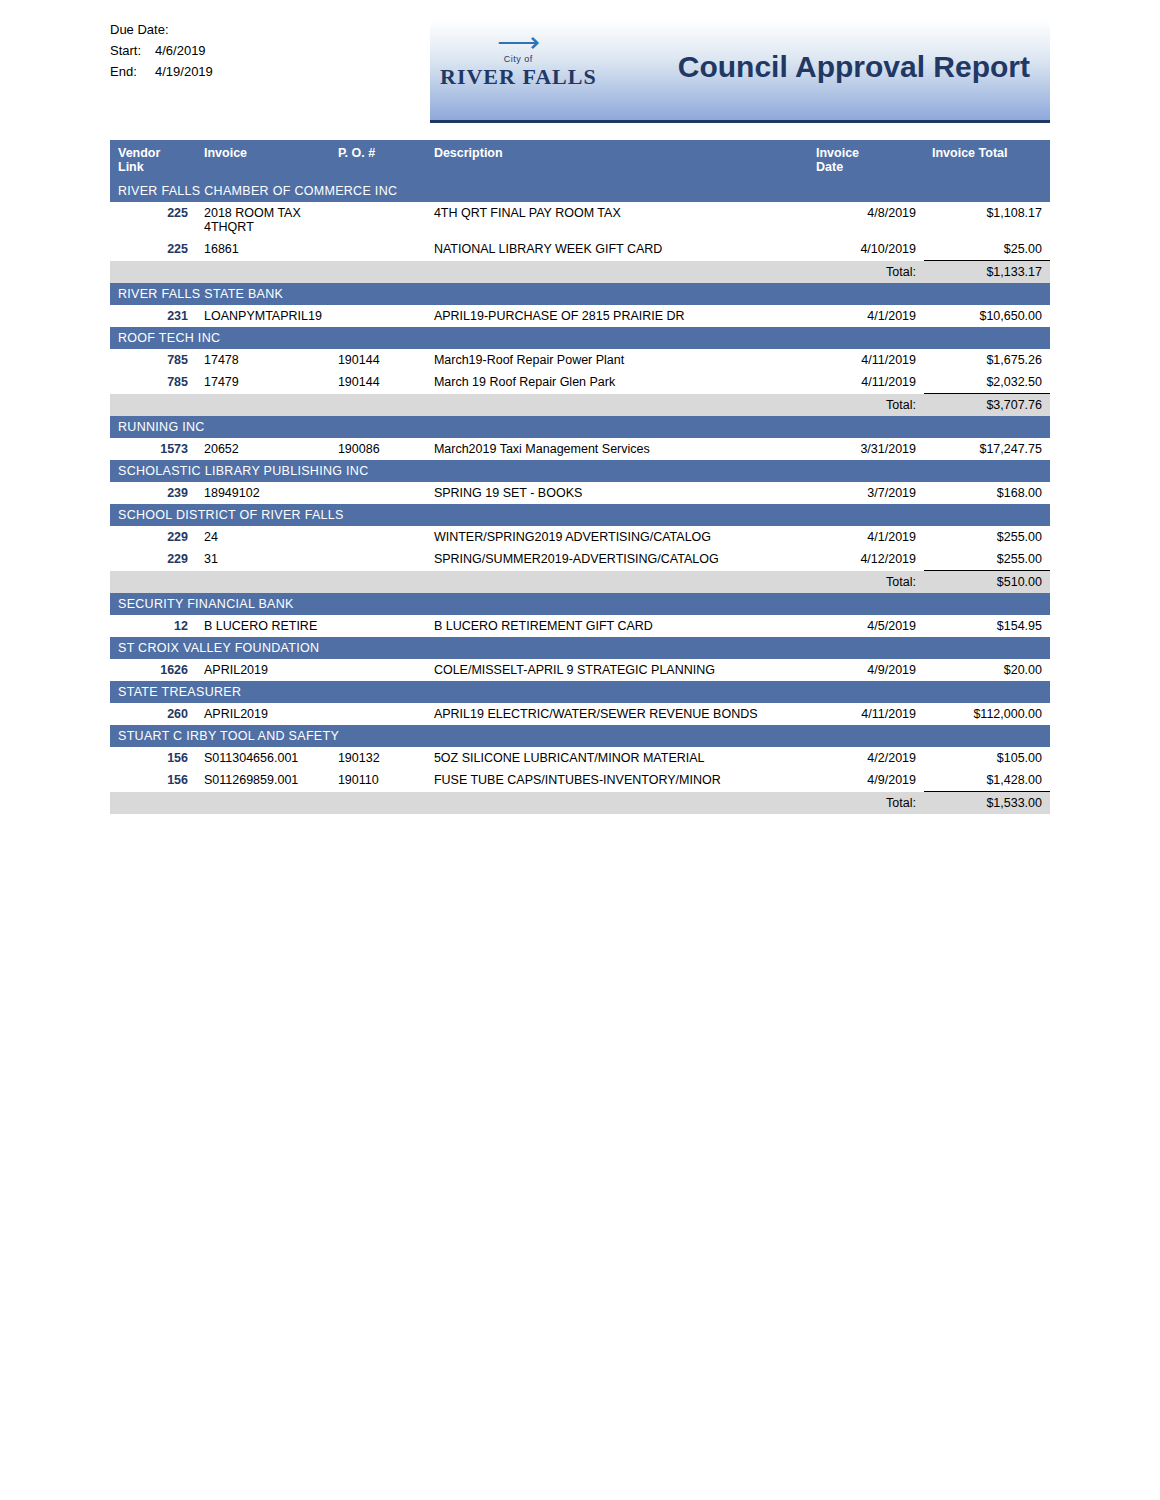Due Date:
Start: 4/6/2019
End: 4/19/2019
Council Approval Report
⟶
City of
RIVER FALLS
| Vendor Link | Invoice | P. O. # | Description | Invoice Date | Invoice Total |
| --- | --- | --- | --- | --- | --- |
| RIVER FALLS CHAMBER OF COMMERCE INC |
| 225 | 2018 ROOM TAX 4THQRT | | 4TH QRT FINAL PAY ROOM TAX | 4/8/2019 | $1,108.17 |
| 225 | 16861 | | NATIONAL LIBRARY WEEK GIFT CARD | 4/10/2019 | $25.00 |
| | Total: | $1,133.17 |
| RIVER FALLS STATE BANK |
| 231 | LOANPYMTAPRIL19 | | APRIL19-PURCHASE OF 2815 PRAIRIE DR | 4/1/2019 | $10,650.00 |
| ROOF TECH INC |
| 785 | 17478 | 190144 | March19-Roof Repair Power Plant | 4/11/2019 | $1,675.26 |
| 785 | 17479 | 190144 | March 19 Roof Repair Glen Park | 4/11/2019 | $2,032.50 |
| | Total: | $3,707.76 |
| RUNNING INC |
| 1573 | 20652 | 190086 | March2019 Taxi Management Services | 3/31/2019 | $17,247.75 |
| SCHOLASTIC LIBRARY PUBLISHING INC |
| 239 | 18949102 | | SPRING 19 SET - BOOKS | 3/7/2019 | $168.00 |
| SCHOOL DISTRICT OF RIVER FALLS |
| 229 | 24 | | WINTER/SPRING2019 ADVERTISING/CATALOG | 4/1/2019 | $255.00 |
| 229 | 31 | | SPRING/SUMMER2019-ADVERTISING/CATALOG | 4/12/2019 | $255.00 |
| | Total: | $510.00 |
| SECURITY FINANCIAL BANK |
| 12 | B LUCERO RETIRE | | B LUCERO RETIREMENT GIFT CARD | 4/5/2019 | $154.95 |
| ST CROIX VALLEY FOUNDATION |
| 1626 | APRIL2019 | | COLE/MISSELT-APRIL 9 STRATEGIC PLANNING | 4/9/2019 | $20.00 |
| STATE TREASURER |
| 260 | APRIL2019 | | APRIL19 ELECTRIC/WATER/SEWER REVENUE BONDS | 4/11/2019 | $112,000.00 |
| STUART C IRBY TOOL AND SAFETY |
| 156 | S011304656.001 | 190132 | 5OZ SILICONE LUBRICANT/MINOR MATERIAL | 4/2/2019 | $105.00 |
| 156 | S011269859.001 | 190110 | FUSE TUBE CAPS/INTUBES-INVENTORY/MINOR | 4/9/2019 | $1,428.00 |
| | Total: | $1,533.00 |